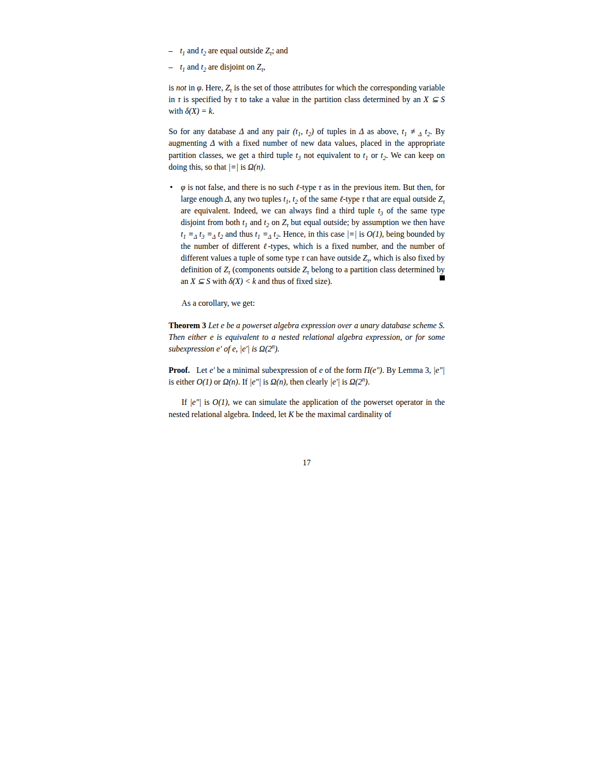t1 and t2 are equal outside Zτ; and
t1 and t2 are disjoint on Zτ,
is not in φ. Here, Zτ is the set of those attributes for which the corresponding variable in τ is specified by τ to take a value in the partition class determined by an X ⊆ S with δ(X) = k.
So for any database Δ and any pair (t1, t2) of tuples in Δ as above, t1 ≢Δ t2. By augmenting Δ with a fixed number of new data values, placed in the appropriate partition classes, we get a third tuple t3 not equivalent to t1 or t2. We can keep on doing this, so that |≡| is Ω(n).
φ is not false, and there is no such ℓ-type τ as in the previous item. But then, for large enough Δ, any two tuples t1, t2 of the same ℓ-type τ that are equal outside Zτ are equivalent. Indeed, we can always find a third tuple t3 of the same type disjoint from both t1 and t2 on Zτ but equal outside; by assumption we then have t1 ≡Δ t3 ≡Δ t2 and thus t1 ≡Δ t2. Hence, in this case |≡| is O(1), being bounded by the number of different ℓ-types, which is a fixed number, and the number of different values a tuple of some type τ can have outside Zτ, which is also fixed by definition of Zτ (components outside Zτ belong to a partition class determined by an X ⊆ S with δ(X) < k and thus of fixed size).
As a corollary, we get:
Theorem 3 Let e be a powerset algebra expression over a unary database scheme S. Then either e is equivalent to a nested relational algebra expression, or for some subexpression e′ of e, |e′| is Ω(2n).
Proof. Let e′ be a minimal subexpression of e of the form Π(e″). By Lemma 3, |e″| is either O(1) or Ω(n). If |e″| is Ω(n), then clearly |e′| is Ω(2n).
If |e″| is O(1), we can simulate the application of the powerset operator in the nested relational algebra. Indeed, let K be the maximal cardinality of
17